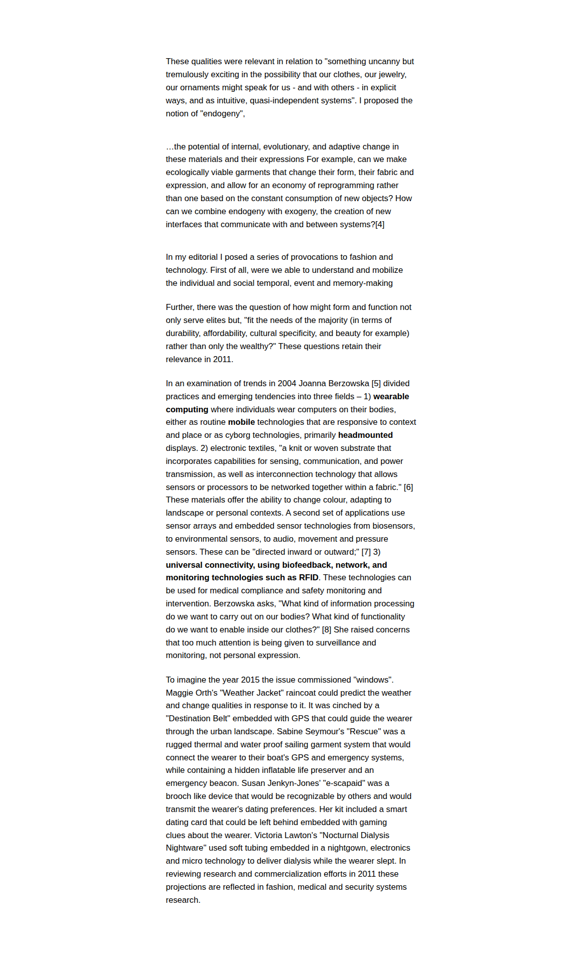These qualities were relevant in relation to "something uncanny but tremulously exciting in the possibility that our clothes, our jewelry, our ornaments might speak for us - and with others - in explicit ways, and as intuitive, quasi-independent systems". I proposed the notion of "endogeny",
…the potential of internal, evolutionary, and adaptive change in these materials and their expressions For example, can we make ecologically viable garments that change their form, their fabric and expression, and allow for an economy of reprogramming rather than one based on the constant consumption of new objects? How can we combine endogeny with exogeny, the creation of new interfaces that communicate with and between systems?[4]
In my editorial I posed a series of provocations to fashion and technology. First of all, were we able to understand and mobilize the individual and social temporal, event and memory-making
Further, there was the question of how might form and function not only serve elites but, "fit the needs of the majority (in terms of durability, affordability, cultural specificity, and beauty for example) rather than only the wealthy?" These questions retain their relevance in 2011.
In an examination of trends in 2004 Joanna Berzowska [5] divided practices and emerging tendencies into three fields – 1) wearable computing where individuals wear computers on their bodies, either as routine mobile technologies that are responsive to context and place or as cyborg technologies, primarily headmounted displays. 2) electronic textiles, "a knit or woven substrate that incorporates capabilities for sensing, communication, and power transmission, as well as interconnection technology that allows sensors or processors to be networked together within a fabric." [6] These materials offer the ability to change colour, adapting to landscape or personal contexts. A second set of applications use sensor arrays and embedded sensor technologies from biosensors, to environmental sensors, to audio, movement and pressure sensors. These can be "directed inward or outward;" [7] 3) universal connectivity, using biofeedback, network, and monitoring technologies such as RFID. These technologies can be used for medical compliance and safety monitoring and intervention. Berzowska asks, "What kind of information processing do we want to carry out on our bodies? What kind of functionality do we want to enable inside our clothes?" [8] She raised concerns that too much attention is being given to surveillance and monitoring, not personal expression.
To imagine the year 2015 the issue commissioned "windows". Maggie Orth's "Weather Jacket" raincoat could predict the weather and change qualities in response to it. It was cinched by a "Destination Belt" embedded with GPS that could guide the wearer through the urban landscape. Sabine Seymour's "Rescue" was a rugged thermal and water proof sailing garment system that would connect the wearer to their boat's GPS and emergency systems, while containing a hidden inflatable life preserver and an emergency beacon. Susan Jenkyn-Jones' "e-scapaid" was a brooch like device that would be recognizable by others and would transmit the wearer's dating preferences. Her kit included a smart dating card that could be left behind embedded with gaming
clues about the wearer. Victoria Lawton's "Nocturnal Dialysis Nightware" used soft tubing embedded in a nightgown, electronics and micro technology to deliver dialysis while the wearer slept. In reviewing research and commercialization efforts in 2011 these projections are reflected in fashion, medical and security systems research.